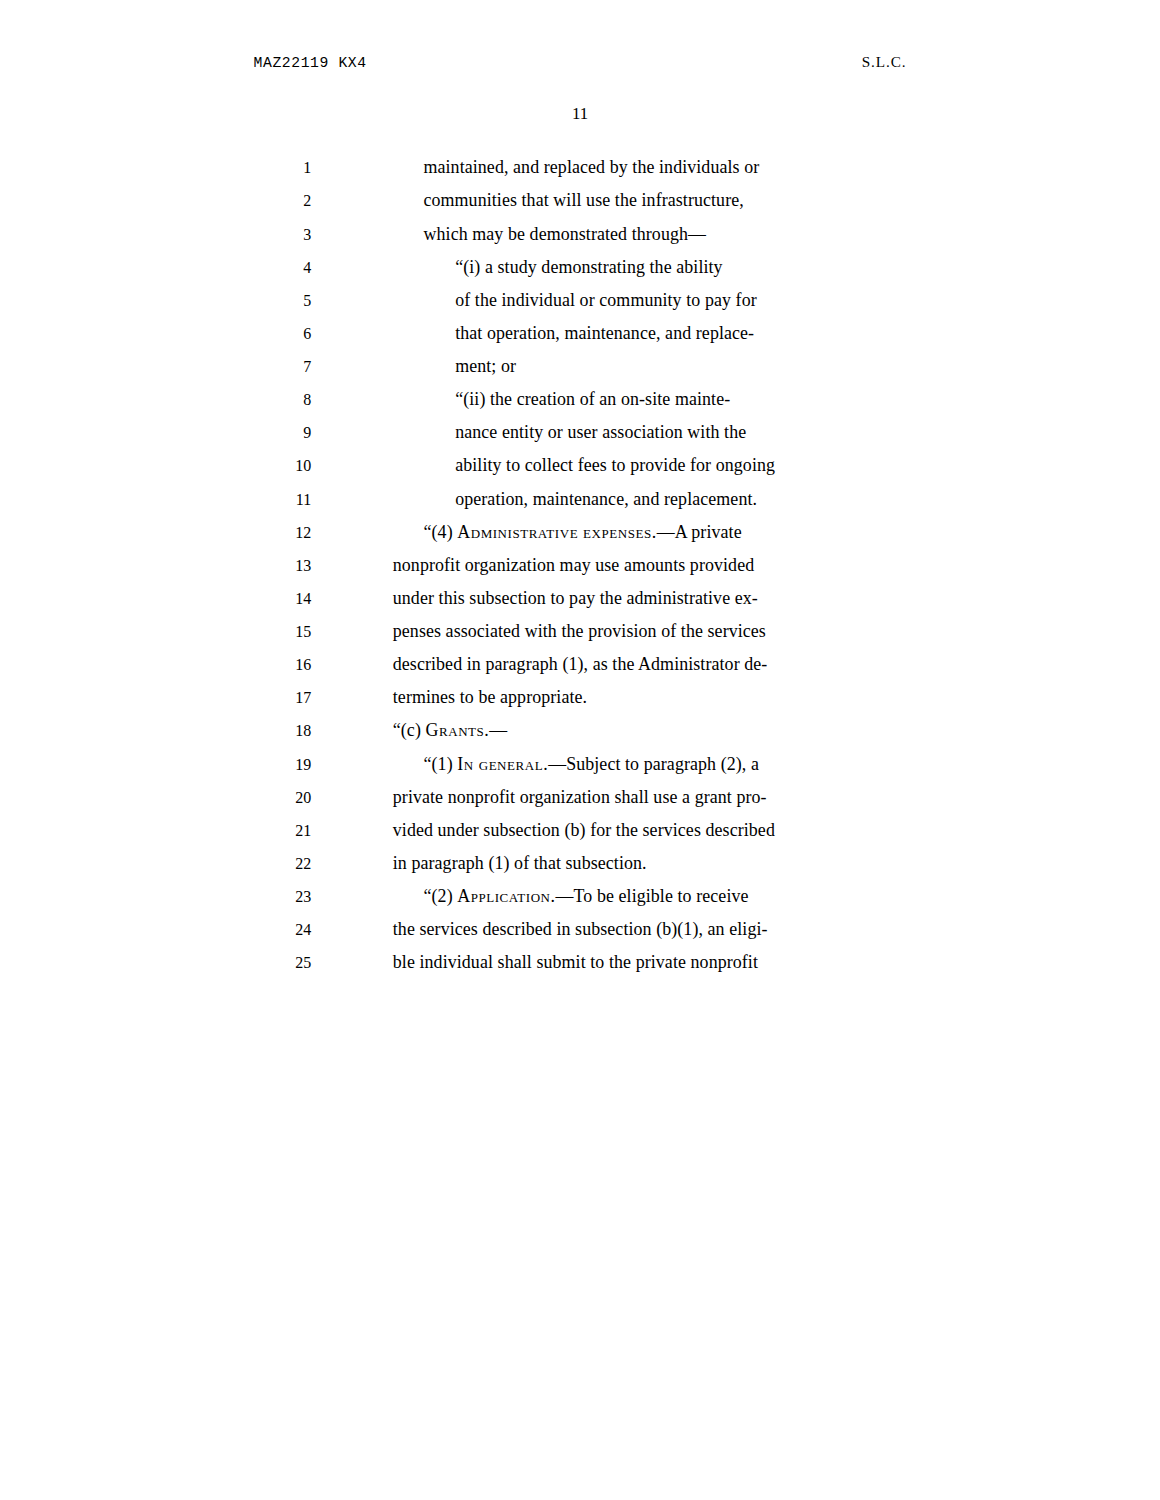MAZ22119 KX4 S.L.C.
11
maintained, and replaced by the individuals or
communities that will use the infrastructure,
which may be demonstrated through—
“(i) a study demonstrating the ability
of the individual or community to pay for
that operation, maintenance, and replace-
ment; or
“(ii) the creation of an on-site mainte-
nance entity or user association with the
ability to collect fees to provide for ongoing
operation, maintenance, and replacement.
“(4) Administrative expenses.—A private
nonprofit organization may use amounts provided
under this subsection to pay the administrative ex-
penses associated with the provision of the services
described in paragraph (1), as the Administrator de-
termines to be appropriate.
“(c) Grants.—
“(1) In general.—Subject to paragraph (2), a
private nonprofit organization shall use a grant pro-
vided under subsection (b) for the services described
in paragraph (1) of that subsection.
“(2) Application.—To be eligible to receive
the services described in subsection (b)(1), an eligi-
ble individual shall submit to the private nonprofit